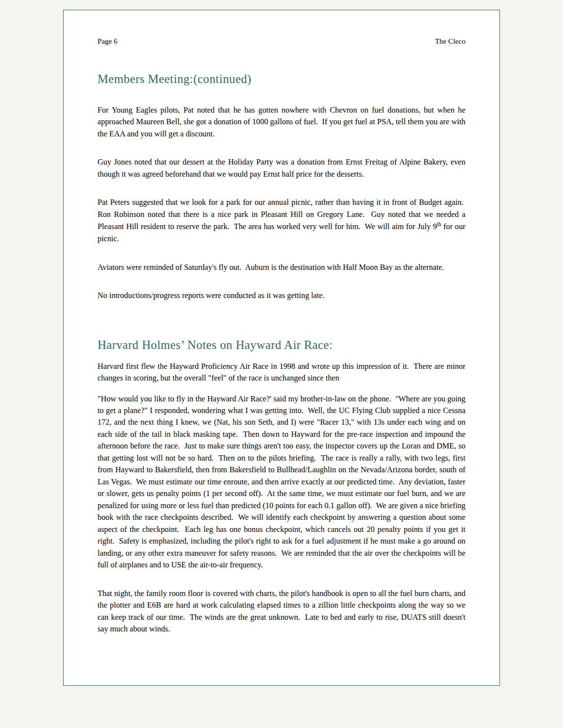Page 6 The Cleco
Members Meeting:(continued)
For Young Eagles pilots, Pat noted that he has gotten nowhere with Chevron on fuel donations, but when he approached Maureen Bell, she got a donation of 1000 gallons of fuel. If you get fuel at PSA, tell them you are with the EAA and you will get a discount.
Guy Jones noted that our dessert at the Holiday Party was a donation from Ernst Freitag of Alpine Bakery, even though it was agreed beforehand that we would pay Ernst half price for the desserts.
Pat Peters suggested that we look for a park for our annual picnic, rather than having it in front of Budget again. Ron Robinson noted that there is a nice park in Pleasant Hill on Gregory Lane. Guy noted that we needed a Pleasant Hill resident to reserve the park. The area has worked very well for him. We will aim for July 9th for our picnic.
Aviators were reminded of Saturday's fly out. Auburn is the destination with Half Moon Bay as the alternate.
No introductions/progress reports were conducted as it was getting late.
Harvard Holmes’ Notes on Hayward Air Race:
Harvard first flew the Hayward Proficiency Air Race in 1998 and wrote up this impression of it. There are minor changes in scoring, but the overall "feel" of the race is unchanged since then
"How would you like to fly in the Hayward Air Race?' said my brother-in-law on the phone. "Where are you going to get a plane?" I responded, wondering what I was getting into. Well, the UC Flying Club supplied a nice Cessna 172, and the next thing I knew, we (Nat, his son Seth, and I) were "Racer 13," with 13s under each wing and on each side of the tail in black masking tape. Then down to Hayward for the pre-race inspection and impound the afternoon before the race. Just to make sure things aren't too easy, the inspector covers up the Loran and DME, so that getting lost will not be so hard. Then on to the pilots briefing. The race is really a rally, with two legs, first from Hayward to Bakersfield, then from Bakersfield to Bullhead/Laughlin on the Nevada/Arizona border, south of Las Vegas. We must estimate our time enroute, and then arrive exactly at our predicted time. Any deviation, faster or slower, gets us penalty points (1 per second off). At the same time, we must estimate our fuel burn, and we are penalized for using more or less fuel than predicted (10 points for each 0.1 gallon off). We are given a nice briefing book with the race checkpoints described. We will identify each checkpoint by answering a question about some aspect of the checkpoint. Each leg has one bonus checkpoint, which cancels out 20 penalty points if you get it right. Safety is emphasized, including the pilot's right to ask for a fuel adjustment if he must make a go around on landing, or any other extra maneuver for safety reasons. We are reminded that the air over the checkpoints will be full of airplanes and to USE the air-to-air frequency.
That night, the family room floor is covered with charts, the pilot's handbook is open to all the fuel burn charts, and the plotter and E6B are hard at work calculating elapsed times to a zillion little checkpoints along the way so we can keep track of our time. The winds are the great unknown. Late to bed and early to rise, DUATS still doesn't say much about winds.